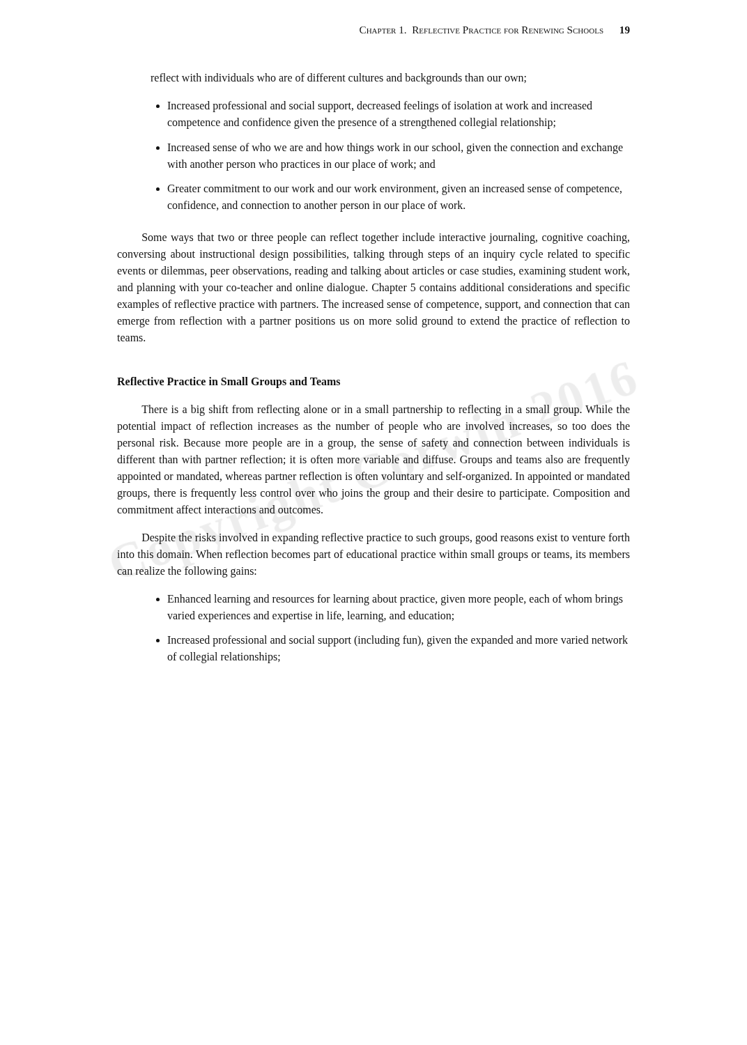Copyright Corwin 2016
Chapter 1. Reflective Practice for Renewing Schools 19
reflect with individuals who are of different cultures and backgrounds than our own;
Increased professional and social support, decreased feelings of isolation at work and increased competence and confidence given the presence of a strengthened collegial relationship;
Increased sense of who we are and how things work in our school, given the connection and exchange with another person who practices in our place of work; and
Greater commitment to our work and our work environment, given an increased sense of competence, confidence, and connection to another person in our place of work.
Some ways that two or three people can reflect together include interactive journaling, cognitive coaching, conversing about instructional design possibilities, talking through steps of an inquiry cycle related to specific events or dilemmas, peer observations, reading and talking about articles or case studies, examining student work, and planning with your co-teacher and online dialogue. Chapter 5 contains additional considerations and specific examples of reflective practice with partners. The increased sense of competence, support, and connection that can emerge from reflection with a partner positions us on more solid ground to extend the practice of reflection to teams.
Reflective Practice in Small Groups and Teams
There is a big shift from reflecting alone or in a small partnership to reflecting in a small group. While the potential impact of reflection increases as the number of people who are involved increases, so too does the personal risk. Because more people are in a group, the sense of safety and connection between individuals is different than with partner reflection; it is often more variable and diffuse. Groups and teams also are frequently appointed or mandated, whereas partner reflection is often voluntary and self-organized. In appointed or mandated groups, there is frequently less control over who joins the group and their desire to participate. Composition and commitment affect interactions and outcomes.
Despite the risks involved in expanding reflective practice to such groups, good reasons exist to venture forth into this domain. When reflection becomes part of educational practice within small groups or teams, its members can realize the following gains:
Enhanced learning and resources for learning about practice, given more people, each of whom brings varied experiences and expertise in life, learning, and education;
Increased professional and social support (including fun), given the expanded and more varied network of collegial relationships;